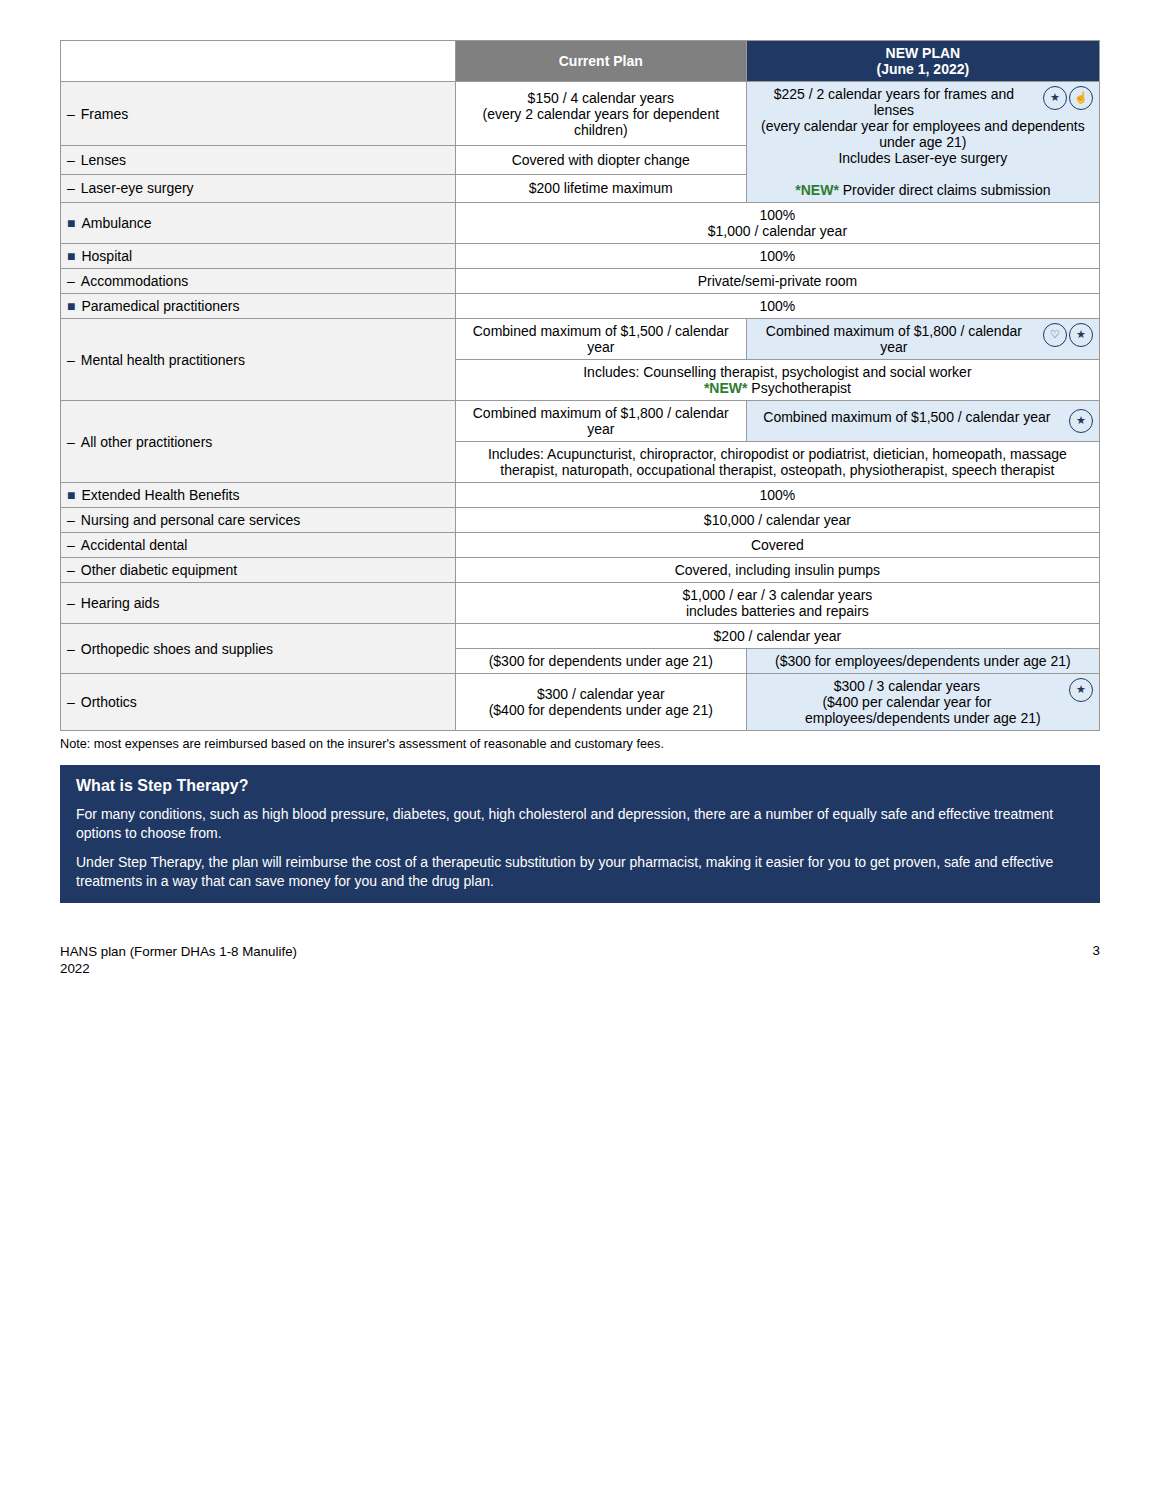| | Current Plan | NEW PLAN (June 1, 2022) |
| --- | --- | --- |
| – Frames | $150 / 4 calendar years (every 2 calendar years for dependent children) | ★ ☝ $225 / 2 calendar years for frames and lenses (every calendar year for employees and dependents under age 21) Includes Laser-eye surgery *NEW* Provider direct claims submission |
| – Lenses | Covered with diopter change |
| – Laser-eye surgery | $200 lifetime maximum |
| ■ Ambulance | 100% $1,000 / calendar year |
| ■ Hospital | 100% |
| – Accommodations | Private/semi-private room |
| ■ Paramedical practitioners | 100% |
| – Mental health practitioners | Combined maximum of $1,500 / calendar year | ♡ ★ Combined maximum of $1,800 / calendar year |
| Includes: Counselling therapist, psychologist and social worker *NEW* Psychotherapist |
| – All other practitioners | Combined maximum of $1,800 / calendar year | ★ Combined maximum of $1,500 / calendar year |
| Includes: Acupuncturist, chiropractor, chiropodist or podiatrist, dietician, homeopath, massage therapist, naturopath, occupational therapist, osteopath, physiotherapist, speech therapist |
| ■ Extended Health Benefits | 100% |
| – Nursing and personal care services | $10,000 / calendar year |
| – Accidental dental | Covered |
| – Other diabetic equipment | Covered, including insulin pumps |
| – Hearing aids | $1,000 / ear / 3 calendar years includes batteries and repairs |
| – Orthopedic shoes and supplies | $200 / calendar year |
| ($300 for dependents under age 21) | ($300 for employees/dependents under age 21) |
| – Orthotics | $300 / calendar year ($400 for dependents under age 21) | ★ $300 / 3 calendar years ($400 per calendar year for employees/dependents under age 21) |
Note: most expenses are reimbursed based on the insurer's assessment of reasonable and customary fees.
What is Step Therapy?
For many conditions, such as high blood pressure, diabetes, gout, high cholesterol and depression, there are a number of equally safe and effective treatment options to choose from.
Under Step Therapy, the plan will reimburse the cost of a therapeutic substitution by your pharmacist, making it easier for you to get proven, safe and effective treatments in a way that can save money for you and the drug plan.
HANS plan (Former DHAs 1-8 Manulife)
2022
3